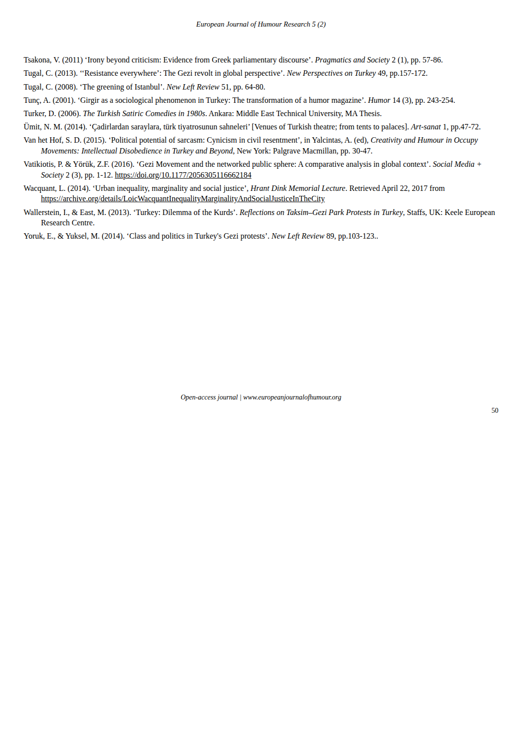European Journal of Humour Research 5 (2)
Tsakona, V. (2011) ‘Irony beyond criticism: Evidence from Greek parliamentary discourse’. Pragmatics and Society 2 (1), pp. 57-86.
Tugal, C. (2013). ‘‘Resistance everywhere’: The Gezi revolt in global perspective’. New Perspectives on Turkey 49, pp.157-172.
Tugal, C. (2008). ‘The greening of Istanbul’. New Left Review 51, pp. 64-80.
Tunç, A. (2001). ‘Girgir as a sociological phenomenon in Turkey: The transformation of a humor magazine’. Humor 14 (3), pp. 243-254.
Turker, D. (2006). The Turkish Satiric Comedies in 1980s. Ankara: Middle East Technical University, MA Thesis.
Ümit, N. M. (2014). ‘Çadirlardan saraylara, türk tiyatrosunun sahneleri’ [Venues of Turkish theatre; from tents to palaces]. Art-sanat 1, pp.47-72.
Van het Hof, S. D. (2015). ‘Political potential of sarcasm: Cynicism in civil resentment’, in Yalcintas, A. (ed), Creativity and Humour in Occupy Movements: Intellectual Disobedience in Turkey and Beyond, New York: Palgrave Macmillan, pp. 30-47.
Vatikiotis, P. & Yörük, Z.F. (2016). ‘Gezi Movement and the networked public sphere: A comparative analysis in global context’. Social Media + Society 2 (3), pp. 1-12. https://doi.org/10.1177/2056305116662184
Wacquant, L. (2014). ‘Urban inequality, marginality and social justice’, Hrant Dink Memorial Lecture. Retrieved April 22, 2017 from https://archive.org/details/LoicWacquantInequalityMarginalityAndSocialJusticeInTheCity
Wallerstein, I., & East, M. (2013). ‘Turkey: Dilemma of the Kurds’. Reflections on Taksim–Gezi Park Protests in Turkey, Staffs, UK: Keele European Research Centre.
Yoruk, E., & Yuksel, M. (2014). ‘Class and politics in Turkey's Gezi protests’. New Left Review 89, pp.103-123..
Open-access journal | www.europeanjournalofhumour.org
50